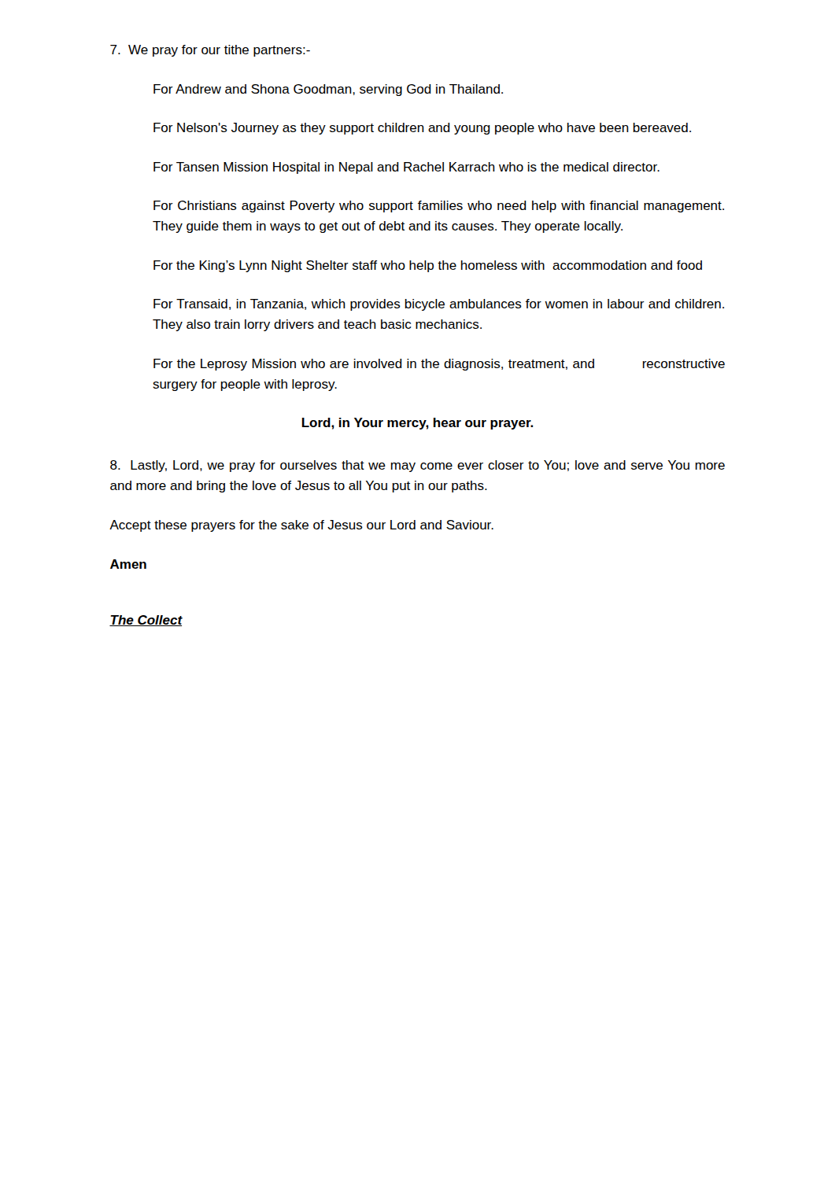7. We pray for our tithe partners:-
For Andrew and Shona Goodman, serving God in Thailand.
For Nelson's Journey as they support children and young people who have been bereaved.
For Tansen Mission Hospital in Nepal and Rachel Karrach who is the medical director.
For Christians against Poverty who support families who need help with financial management. They guide them in ways to get out of debt and its causes. They operate locally.
For the King’s Lynn Night Shelter staff who help the homeless with accommodation and food
For Transaid, in Tanzania, which provides bicycle ambulances for women in labour and children. They also train lorry drivers and teach basic mechanics.
For the Leprosy Mission who are involved in the diagnosis, treatment, and reconstructive surgery for people with leprosy.
Lord, in Your mercy, hear our prayer.
8. Lastly, Lord, we pray for ourselves that we may come ever closer to You; love and serve You more and more and bring the love of Jesus to all You put in our paths.
Accept these prayers for the sake of Jesus our Lord and Saviour.
Amen
The Collect